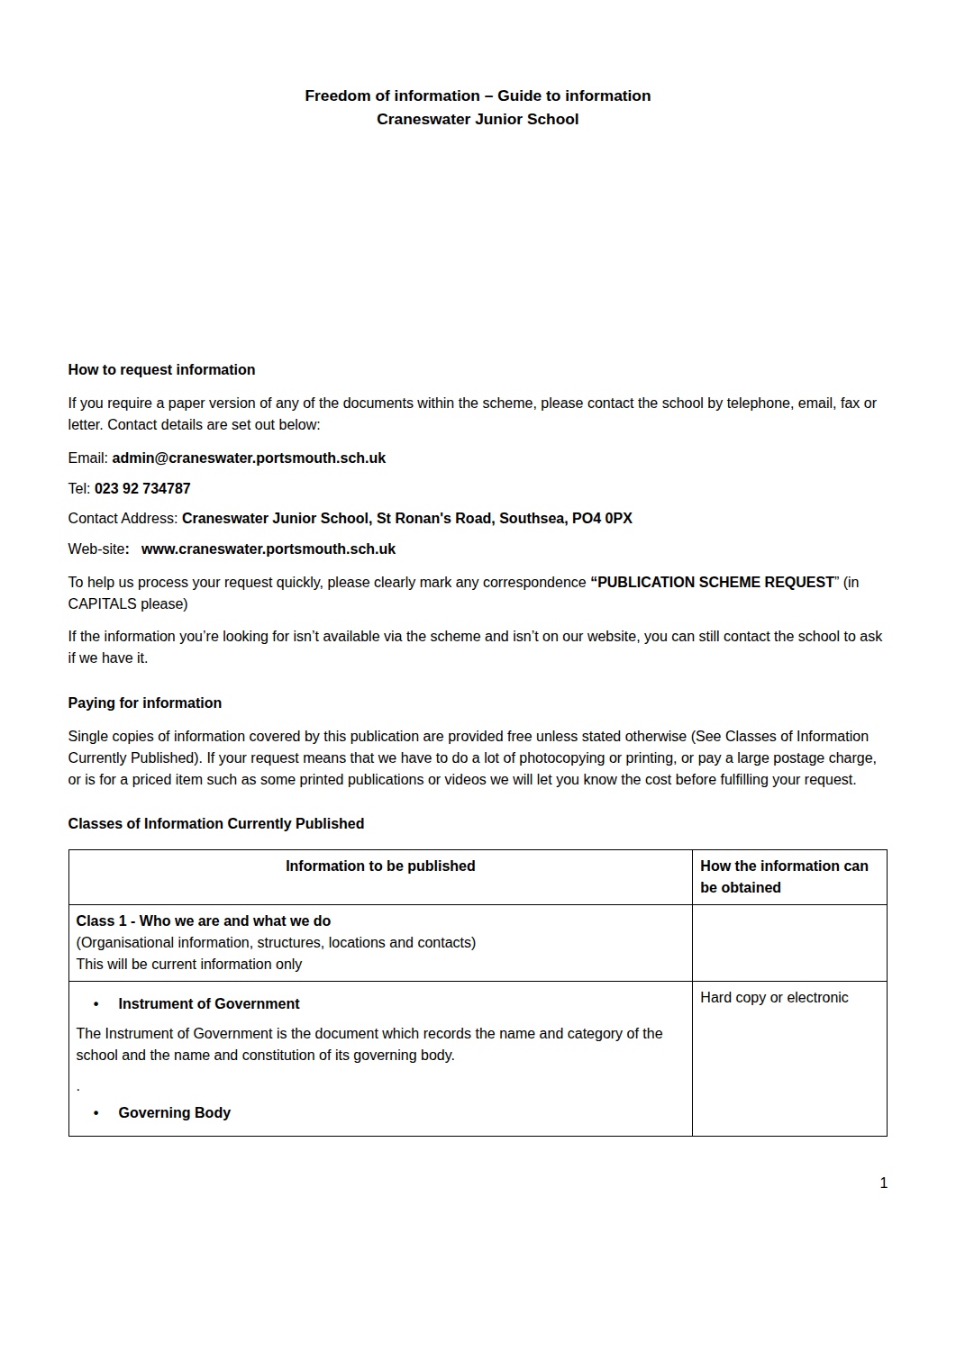Freedom of information – Guide to information
Craneswater Junior School
How to request information
If you require a paper version of any of the documents within the scheme, please contact the school by telephone, email, fax or letter. Contact details are set out below:
Email: admin@craneswater.portsmouth.sch.uk
Tel: 023 92 734787
Contact Address: Craneswater Junior School, St Ronan's Road, Southsea, PO4 0PX
Web-site: www.craneswater.portsmouth.sch.uk
To help us process your request quickly, please clearly mark any correspondence “PUBLICATION SCHEME REQUEST” (in CAPITALS please)
If the information you’re looking for isn’t available via the scheme and isn’t on our website, you can still contact the school to ask if we have it.
Paying for information
Single copies of information covered by this publication are provided free unless stated otherwise (See Classes of Information Currently Published). If your request means that we have to do a lot of photocopying or printing, or pay a large postage charge, or is for a priced item such as some printed publications or videos we will let you know the cost before fulfilling your request.
Classes of Information Currently Published
| Information to be published | How the information can be obtained |
| --- | --- |
| Class 1 - Who we are and what we do (Organisational information, structures, locations and contacts) This will be current information only | |
| • Instrument of Government The Instrument of Government is the document which records the name and category of the school and the name and constitution of its governing body. . • Governing Body | Hard copy or electronic |
1